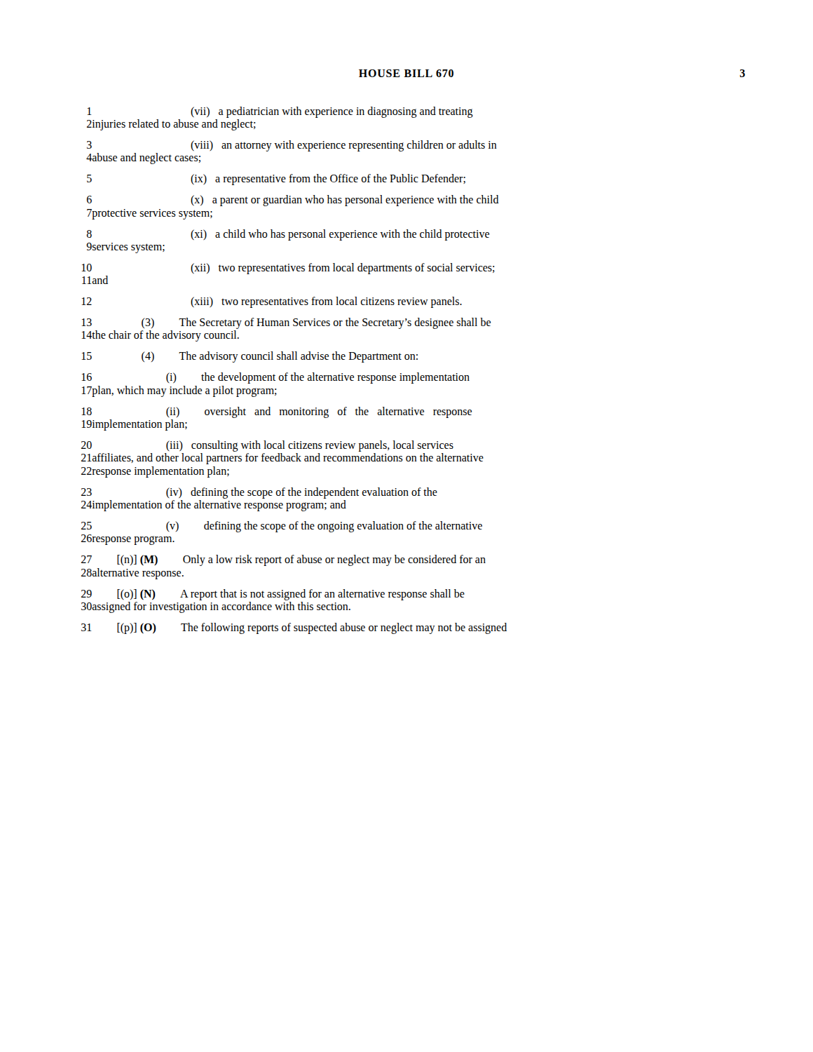HOUSE BILL 670 3
| 1 | (vii) a pediatrician with experience in diagnosing and treating |
| 2 | injuries related to abuse and neglect; |
| 3 | (viii) an attorney with experience representing children or adults in |
| 4 | abuse and neglect cases; |
| 5 | (ix) a representative from the Office of the Public Defender; |
| 6 | (x) a parent or guardian who has personal experience with the child |
| 7 | protective services system; |
| 8 | (xi) a child who has personal experience with the child protective |
| 9 | services system; |
| 10 | (xii) two representatives from local departments of social services; |
| 11 | and |
| 12 | (xiii) two representatives from local citizens review panels. |
| 13 | (3) The Secretary of Human Services or the Secretary’s designee shall be |
| 14 | the chair of the advisory council. |
| 15 | (4) The advisory council shall advise the Department on: |
| 16 | (i) the development of the alternative response implementation |
| 17 | plan, which may include a pilot program; |
| 18 | (ii) oversight and monitoring of the alternative response |
| 19 | implementation plan; |
| 20 | (iii) consulting with local citizens review panels, local services |
| 21 | affiliates, and other local partners for feedback and recommendations on the alternative |
| 22 | response implementation plan; |
| 23 | (iv) defining the scope of the independent evaluation of the |
| 24 | implementation of the alternative response program; and |
| 25 | (v) defining the scope of the ongoing evaluation of the alternative |
| 26 | response program. |
| 27 | [(n)] (M) Only a low risk report of abuse or neglect may be considered for an |
| 28 | alternative response. |
| 29 | [(o)] (N) A report that is not assigned for an alternative response shall be |
| 30 | assigned for investigation in accordance with this section. |
| 31 | [(p)] (O) The following reports of suspected abuse or neglect may not be assigned |